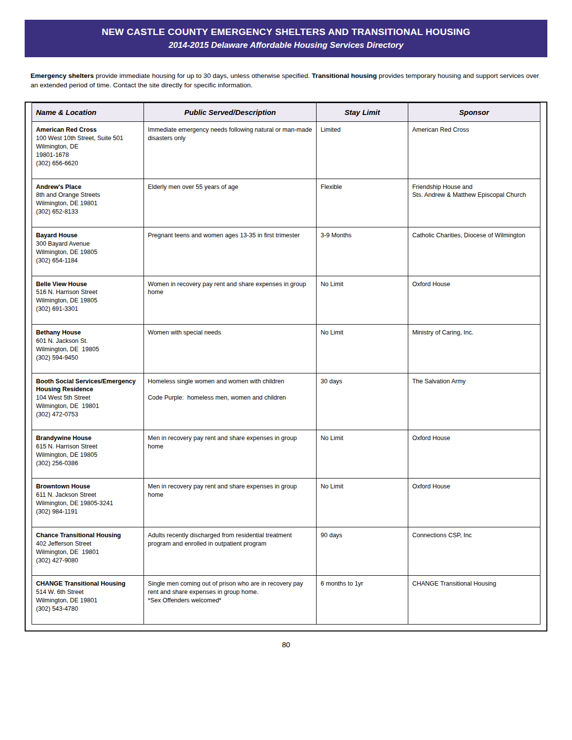NEW CASTLE COUNTY EMERGENCY SHELTERS AND TRANSITIONAL HOUSING
2014-2015 Delaware Affordable Housing Services Directory
Emergency shelters provide immediate housing for up to 30 days, unless otherwise specified. Transitional housing provides temporary housing and support services over an extended period of time. Contact the site directly for specific information.
| Name & Location | Public Served/Description | Stay Limit | Sponsor |
| --- | --- | --- | --- |
| American Red Cross 100 West 10th Street, Suite 501 Wilmington, DE 19801-1678 (302) 656-6620 | Immediate emergency needs following natural or man-made disasters only | Limited | American Red Cross |
| Andrew's Place 8th and Orange Streets Wilmington, DE 19801 (302) 652-8133 | Elderly men over 55 years of age | Flexible | Friendship House and Sts. Andrew & Matthew Episcopal Church |
| Bayard House 300 Bayard Avenue Wilmington, DE 19805 (302) 654-1184 | Pregnant teens and women ages 13-35 in first trimester | 3-9 Months | Catholic Charities, Diocese of Wilmington |
| Belle View House 516 N. Harrison Street Wilmington, DE 19805 (302) 691-3301 | Women in recovery pay rent and share expenses in group home | No Limit | Oxford House |
| Bethany House 601 N. Jackson St. Wilmington, DE 19805 (302) 594-9450 | Women with special needs | No Limit | Ministry of Caring, Inc. |
| Booth Social Services/Emergency Housing Residence 104 West 5th Street Wilmington, DE 19801 (302) 472-0753 | Homeless single women and women with children Code Purple: homeless men, women and children | 30 days | The Salvation Army |
| Brandywine House 615 N. Harrison Street Wilmington, DE 19805 (302) 256-0386 | Men in recovery pay rent and share expenses in group home | No Limit | Oxford House |
| Browntown House 611 N. Jackson Street Wilmington, DE 19805-3241 (302) 984-1191 | Men in recovery pay rent and share expenses in group home | No Limit | Oxford House |
| Chance Transitional Housing 402 Jefferson Street Wilmington, DE 19801 (302) 427-9080 | Adults recently discharged from residential treatment program and enrolled in outpatient program | 90 days | Connections CSP, Inc |
| CHANGE Transitional Housing 514 W. 6th Street Wilmington, DE 19801 (302) 543-4780 | Single men coming out of prison who are in recovery pay rent and share expenses in group home. *Sex Offenders welcomed* | 6 months to 1yr | CHANGE Transitional Housing |
80